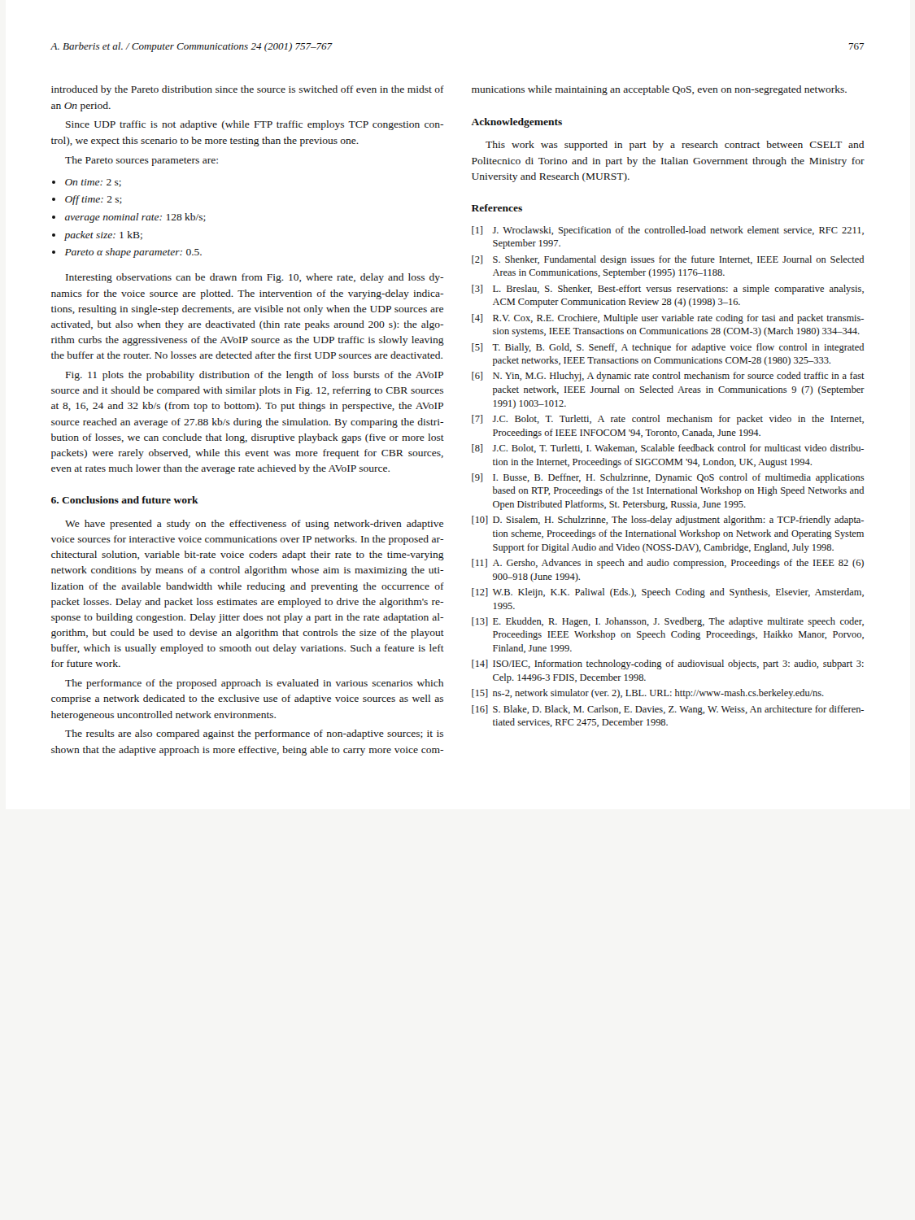A. Barberis et al. / Computer Communications 24 (2001) 757–767 767
introduced by the Pareto distribution since the source is switched off even in the midst of an On period.
Since UDP traffic is not adaptive (while FTP traffic employs TCP congestion control), we expect this scenario to be more testing than the previous one.
The Pareto sources parameters are:
On time: 2 s;
Off time: 2 s;
average nominal rate: 128 kb/s;
packet size: 1 kB;
Pareto α shape parameter: 0.5.
Interesting observations can be drawn from Fig. 10, where rate, delay and loss dynamics for the voice source are plotted. The intervention of the varying-delay indications, resulting in single-step decrements, are visible not only when the UDP sources are activated, but also when they are deactivated (thin rate peaks around 200 s): the algorithm curbs the aggressiveness of the AVoIP source as the UDP traffic is slowly leaving the buffer at the router. No losses are detected after the first UDP sources are deactivated.
Fig. 11 plots the probability distribution of the length of loss bursts of the AVoIP source and it should be compared with similar plots in Fig. 12, referring to CBR sources at 8, 16, 24 and 32 kb/s (from top to bottom). To put things in perspective, the AVoIP source reached an average of 27.88 kb/s during the simulation. By comparing the distribution of losses, we can conclude that long, disruptive playback gaps (five or more lost packets) were rarely observed, while this event was more frequent for CBR sources, even at rates much lower than the average rate achieved by the AVoIP source.
6. Conclusions and future work
We have presented a study on the effectiveness of using network-driven adaptive voice sources for interactive voice communications over IP networks. In the proposed architectural solution, variable bit-rate voice coders adapt their rate to the time-varying network conditions by means of a control algorithm whose aim is maximizing the utilization of the available bandwidth while reducing and preventing the occurrence of packet losses. Delay and packet loss estimates are employed to drive the algorithm's response to building congestion. Delay jitter does not play a part in the rate adaptation algorithm, but could be used to devise an algorithm that controls the size of the playout buffer, which is usually employed to smooth out delay variations. Such a feature is left for future work.
The performance of the proposed approach is evaluated in various scenarios which comprise a network dedicated to the exclusive use of adaptive voice sources as well as heterogeneous uncontrolled network environments.
The results are also compared against the performance of non-adaptive sources; it is shown that the adaptive approach is more effective, being able to carry more voice communications while maintaining an acceptable QoS, even on non-segregated networks.
Acknowledgements
This work was supported in part by a research contract between CSELT and Politecnico di Torino and in part by the Italian Government through the Ministry for University and Research (MURST).
References
[1] J. Wroclawski, Specification of the controlled-load network element service, RFC 2211, September 1997.
[2] S. Shenker, Fundamental design issues for the future Internet, IEEE Journal on Selected Areas in Communications, September (1995) 1176–1188.
[3] L. Breslau, S. Shenker, Best-effort versus reservations: a simple comparative analysis, ACM Computer Communication Review 28 (4) (1998) 3–16.
[4] R.V. Cox, R.E. Crochiere, Multiple user variable rate coding for tasi and packet transmission systems, IEEE Transactions on Communications 28 (COM-3) (March 1980) 334–344.
[5] T. Bially, B. Gold, S. Seneff, A technique for adaptive voice flow control in integrated packet networks, IEEE Transactions on Communications COM-28 (1980) 325–333.
[6] N. Yin, M.G. Hluchyj, A dynamic rate control mechanism for source coded traffic in a fast packet network, IEEE Journal on Selected Areas in Communications 9 (7) (September 1991) 1003–1012.
[7] J.C. Bolot, T. Turletti, A rate control mechanism for packet video in the Internet, Proceedings of IEEE INFOCOM '94, Toronto, Canada, June 1994.
[8] J.C. Bolot, T. Turletti, I. Wakeman, Scalable feedback control for multicast video distribution in the Internet, Proceedings of SIGCOMM '94, London, UK, August 1994.
[9] I. Busse, B. Deffner, H. Schulzrinne, Dynamic QoS control of multimedia applications based on RTP, Proceedings of the 1st International Workshop on High Speed Networks and Open Distributed Platforms, St. Petersburg, Russia, June 1995.
[10] D. Sisalem, H. Schulzrinne, The loss-delay adjustment algorithm: a TCP-friendly adaptation scheme, Proceedings of the International Workshop on Network and Operating System Support for Digital Audio and Video (NOSS-DAV), Cambridge, England, July 1998.
[11] A. Gersho, Advances in speech and audio compression, Proceedings of the IEEE 82 (6) 900–918 (June 1994).
[12] W.B. Kleijn, K.K. Paliwal (Eds.), Speech Coding and Synthesis, Elsevier, Amsterdam, 1995.
[13] E. Ekudden, R. Hagen, I. Johansson, J. Svedberg, The adaptive multirate speech coder, Proceedings IEEE Workshop on Speech Coding Proceedings, Haikko Manor, Porvoo, Finland, June 1999.
[14] ISO/IEC, Information technology-coding of audiovisual objects, part 3: audio, subpart 3: Celp. 14496-3 FDIS, December 1998.
[15] ns-2, network simulator (ver. 2), LBL. URL: http://www-mash.cs.berkeley.edu/ns.
[16] S. Blake, D. Black, M. Carlson, E. Davies, Z. Wang, W. Weiss, An architecture for differentiated services, RFC 2475, December 1998.